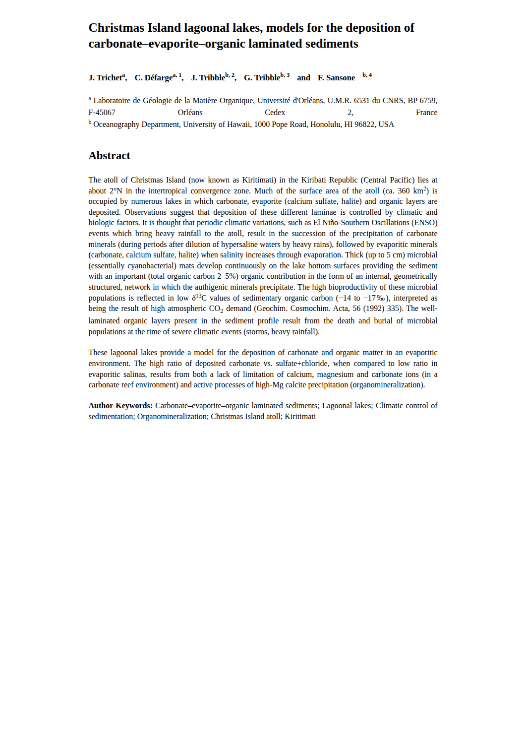Christmas Island lagoonal lakes, models for the deposition of carbonate–evaporite–organic laminated sediments
J. Tricheta, C. Défargea, 1, J. Tribbleb, 2, G. Tribbleb, 3 and F. Sansoneb, 4
a Laboratoire de Géologie de la Matière Organique, Université d'Orléans, U.M.R. 6531 du CNRS, BP 6759, F-45067 Orléans Cedex 2, France
b Oceanography Department, University of Hawaii, 1000 Pope Road, Honolulu, HI 96822, USA
Abstract
The atoll of Christmas Island (now known as Kiritimati) in the Kiribati Republic (Central Pacific) lies at about 2°N in the intertropical convergence zone. Much of the surface area of the atoll (ca. 360 km2) is occupied by numerous lakes in which carbonate, evaporite (calcium sulfate, halite) and organic layers are deposited. Observations suggest that deposition of these different laminae is controlled by climatic and biologic factors. It is thought that periodic climatic variations, such as El Niño-Southern Oscillations (ENSO) events which bring heavy rainfall to the atoll, result in the succession of the precipitation of carbonate minerals (during periods after dilution of hypersaline waters by heavy rains), followed by evaporitic minerals (carbonate, calcium sulfate, halite) when salinity increases through evaporation. Thick (up to 5 cm) microbial (essentially cyanobacterial) mats develop continuously on the lake bottom surfaces providing the sediment with an important (total organic carbon 2–5%) organic contribution in the form of an internal, geometrically structured, network in which the authigenic minerals precipitate. The high bioproductivity of these microbial populations is reflected in low δ13C values of sedimentary organic carbon (−14 to −17‰), interpreted as being the result of high atmospheric CO2 demand (Geochim. Cosmochim. Acta, 56 (1992) 335). The well-laminated organic layers present in the sediment profile result from the death and burial of microbial populations at the time of severe climatic events (storms, heavy rainfall).
These lagoonal lakes provide a model for the deposition of carbonate and organic matter in an evaporitic environment. The high ratio of deposited carbonate vs. sulfate+chloride, when compared to low ratio in evaporitic salinas, results from both a lack of limitation of calcium, magnesium and carbonate ions (in a carbonate reef environment) and active processes of high-Mg calcite precipitation (organomineralization).
Author Keywords: Carbonate–evaporite–organic laminated sediments; Lagoonal lakes; Climatic control of sedimentation; Organomineralization; Christmas Island atoll; Kiritimati